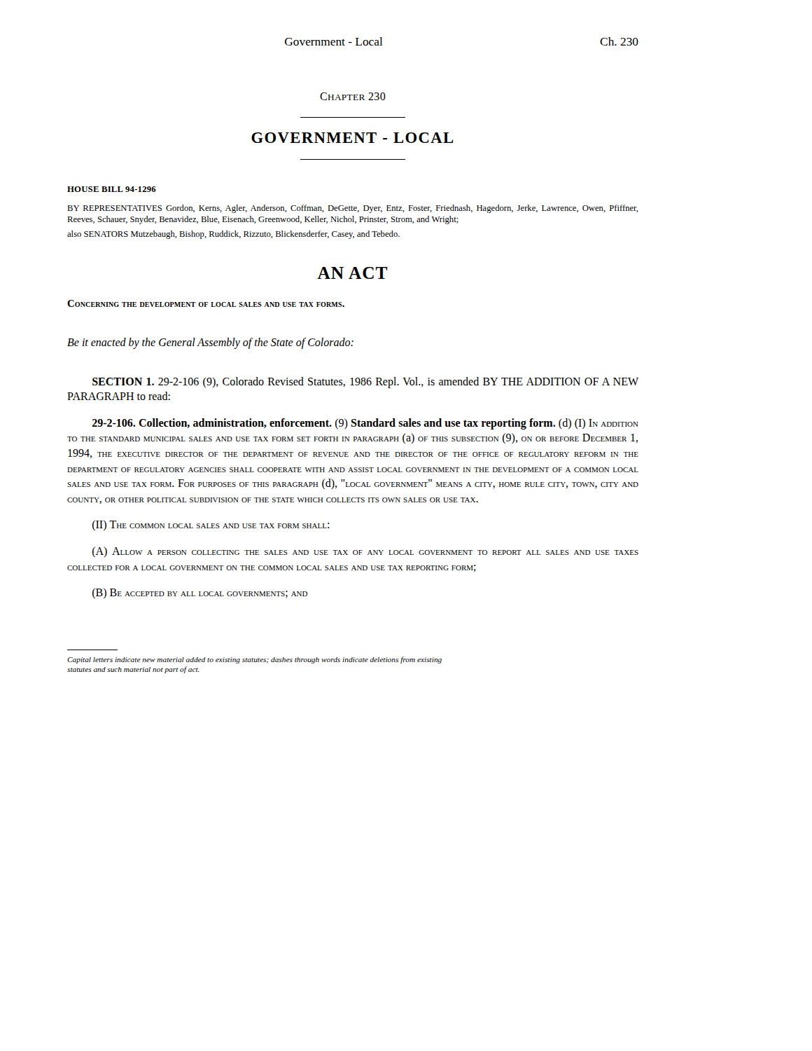Government - Local
Ch. 230
CHAPTER 230
GOVERNMENT - LOCAL
HOUSE BILL 94-1296
BY REPRESENTATIVES Gordon, Kerns, Agler, Anderson, Coffman, DeGette, Dyer, Entz, Foster, Friednash, Hagedorn, Jerke, Lawrence, Owen, Pfiffner, Reeves, Schauer, Snyder, Benavidez, Blue, Eisenach, Greenwood, Keller, Nichol, Prinster, Strom, and Wright;
also SENATORS Mutzebaugh, Bishop, Ruddick, Rizzuto, Blickensderfer, Casey, and Tebedo.
AN ACT
Concerning the development of local sales and use tax forms.
Be it enacted by the General Assembly of the State of Colorado:
SECTION 1. 29-2-106 (9), Colorado Revised Statutes, 1986 Repl. Vol., is amended BY THE ADDITION OF A NEW PARAGRAPH to read:
29-2-106. Collection, administration, enforcement. (9) Standard sales and use tax reporting form. (d) (I) In addition to the standard municipal sales and use tax form set forth in paragraph (a) of this subsection (9), on or before December 1, 1994, the executive director of the department of revenue and the director of the office of regulatory reform in the department of regulatory agencies shall cooperate with and assist local government in the development of a common local sales and use tax form. For purposes of this paragraph (d), "local government" means a city, home rule city, town, city and county, or other political subdivision of the state which collects its own sales or use tax.
(II) The common local sales and use tax form shall:
(A) Allow a person collecting the sales and use tax of any local government to report all sales and use taxes collected for a local government on the common local sales and use tax reporting form;
(B) Be accepted by all local governments; and
Capital letters indicate new material added to existing statutes; dashes through words indicate deletions from existing statutes and such material not part of act.